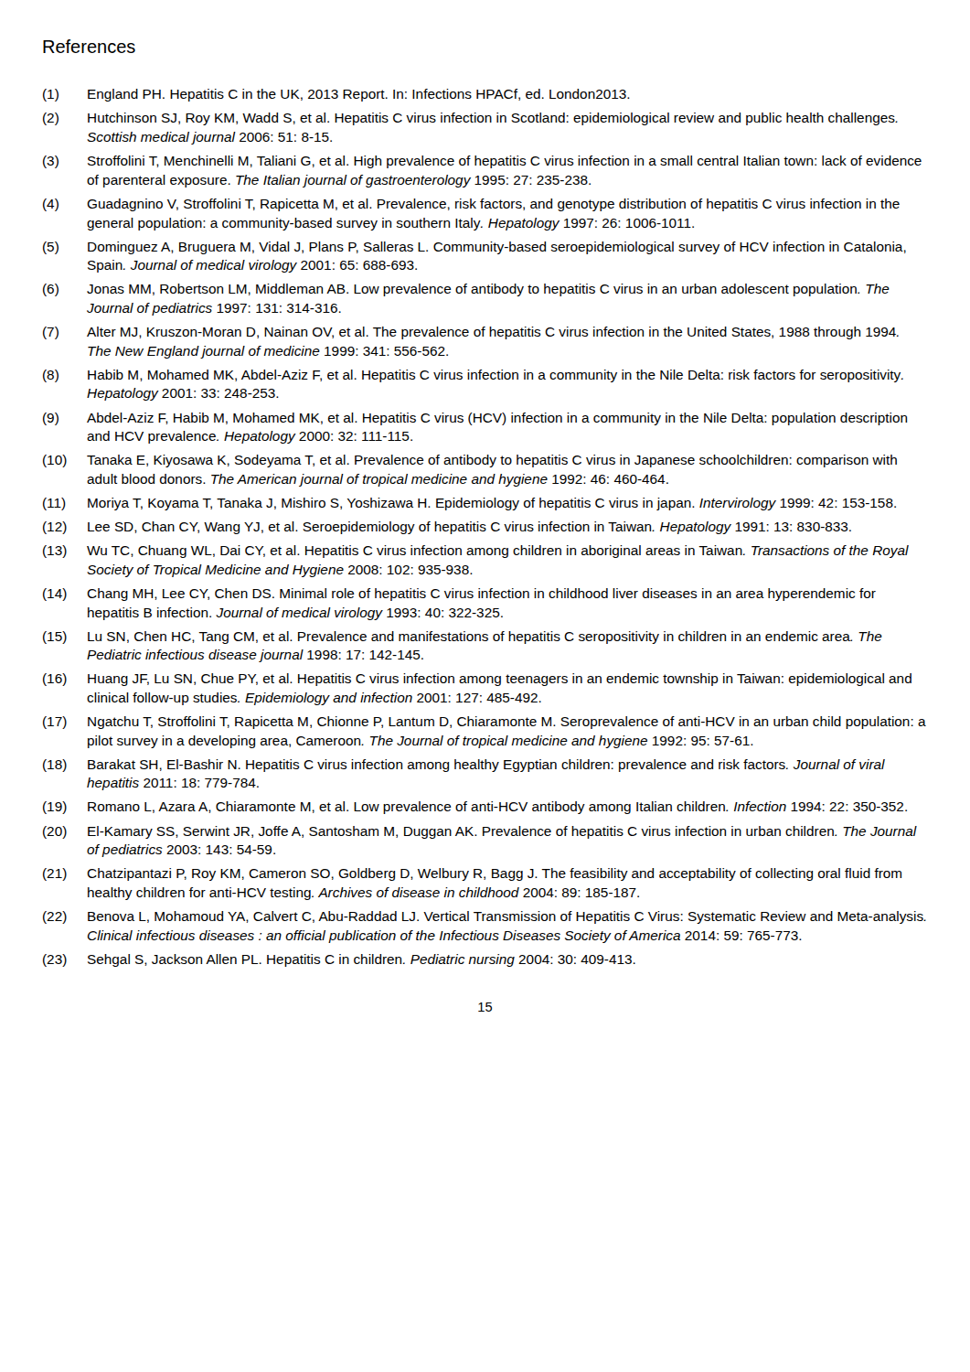References
(1) England PH. Hepatitis C in the UK, 2013 Report. In: Infections HPACf, ed. London2013.
(2) Hutchinson SJ, Roy KM, Wadd S, et al. Hepatitis C virus infection in Scotland: epidemiological review and public health challenges. Scottish medical journal 2006: 51: 8-15.
(3) Stroffolini T, Menchinelli M, Taliani G, et al. High prevalence of hepatitis C virus infection in a small central Italian town: lack of evidence of parenteral exposure. The Italian journal of gastroenterology 1995: 27: 235-238.
(4) Guadagnino V, Stroffolini T, Rapicetta M, et al. Prevalence, risk factors, and genotype distribution of hepatitis C virus infection in the general population: a community-based survey in southern Italy. Hepatology 1997: 26: 1006-1011.
(5) Dominguez A, Bruguera M, Vidal J, Plans P, Salleras L. Community-based seroepidemiological survey of HCV infection in Catalonia, Spain. Journal of medical virology 2001: 65: 688-693.
(6) Jonas MM, Robertson LM, Middleman AB. Low prevalence of antibody to hepatitis C virus in an urban adolescent population. The Journal of pediatrics 1997: 131: 314-316.
(7) Alter MJ, Kruszon-Moran D, Nainan OV, et al. The prevalence of hepatitis C virus infection in the United States, 1988 through 1994. The New England journal of medicine 1999: 341: 556-562.
(8) Habib M, Mohamed MK, Abdel-Aziz F, et al. Hepatitis C virus infection in a community in the Nile Delta: risk factors for seropositivity. Hepatology 2001: 33: 248-253.
(9) Abdel-Aziz F, Habib M, Mohamed MK, et al. Hepatitis C virus (HCV) infection in a community in the Nile Delta: population description and HCV prevalence. Hepatology 2000: 32: 111-115.
(10) Tanaka E, Kiyosawa K, Sodeyama T, et al. Prevalence of antibody to hepatitis C virus in Japanese schoolchildren: comparison with adult blood donors. The American journal of tropical medicine and hygiene 1992: 46: 460-464.
(11) Moriya T, Koyama T, Tanaka J, Mishiro S, Yoshizawa H. Epidemiology of hepatitis C virus in japan. Intervirology 1999: 42: 153-158.
(12) Lee SD, Chan CY, Wang YJ, et al. Seroepidemiology of hepatitis C virus infection in Taiwan. Hepatology 1991: 13: 830-833.
(13) Wu TC, Chuang WL, Dai CY, et al. Hepatitis C virus infection among children in aboriginal areas in Taiwan. Transactions of the Royal Society of Tropical Medicine and Hygiene 2008: 102: 935-938.
(14) Chang MH, Lee CY, Chen DS. Minimal role of hepatitis C virus infection in childhood liver diseases in an area hyperendemic for hepatitis B infection. Journal of medical virology 1993: 40: 322-325.
(15) Lu SN, Chen HC, Tang CM, et al. Prevalence and manifestations of hepatitis C seropositivity in children in an endemic area. The Pediatric infectious disease journal 1998: 17: 142-145.
(16) Huang JF, Lu SN, Chue PY, et al. Hepatitis C virus infection among teenagers in an endemic township in Taiwan: epidemiological and clinical follow-up studies. Epidemiology and infection 2001: 127: 485-492.
(17) Ngatchu T, Stroffolini T, Rapicetta M, Chionne P, Lantum D, Chiaramonte M. Seroprevalence of anti-HCV in an urban child population: a pilot survey in a developing area, Cameroon. The Journal of tropical medicine and hygiene 1992: 95: 57-61.
(18) Barakat SH, El-Bashir N. Hepatitis C virus infection among healthy Egyptian children: prevalence and risk factors. Journal of viral hepatitis 2011: 18: 779-784.
(19) Romano L, Azara A, Chiaramonte M, et al. Low prevalence of anti-HCV antibody among Italian children. Infection 1994: 22: 350-352.
(20) El-Kamary SS, Serwint JR, Joffe A, Santosham M, Duggan AK. Prevalence of hepatitis C virus infection in urban children. The Journal of pediatrics 2003: 143: 54-59.
(21) Chatzipantazi P, Roy KM, Cameron SO, Goldberg D, Welbury R, Bagg J. The feasibility and acceptability of collecting oral fluid from healthy children for anti-HCV testing. Archives of disease in childhood 2004: 89: 185-187.
(22) Benova L, Mohamoud YA, Calvert C, Abu-Raddad LJ. Vertical Transmission of Hepatitis C Virus: Systematic Review and Meta-analysis. Clinical infectious diseases : an official publication of the Infectious Diseases Society of America 2014: 59: 765-773.
(23) Sehgal S, Jackson Allen PL. Hepatitis C in children. Pediatric nursing 2004: 30: 409-413.
15